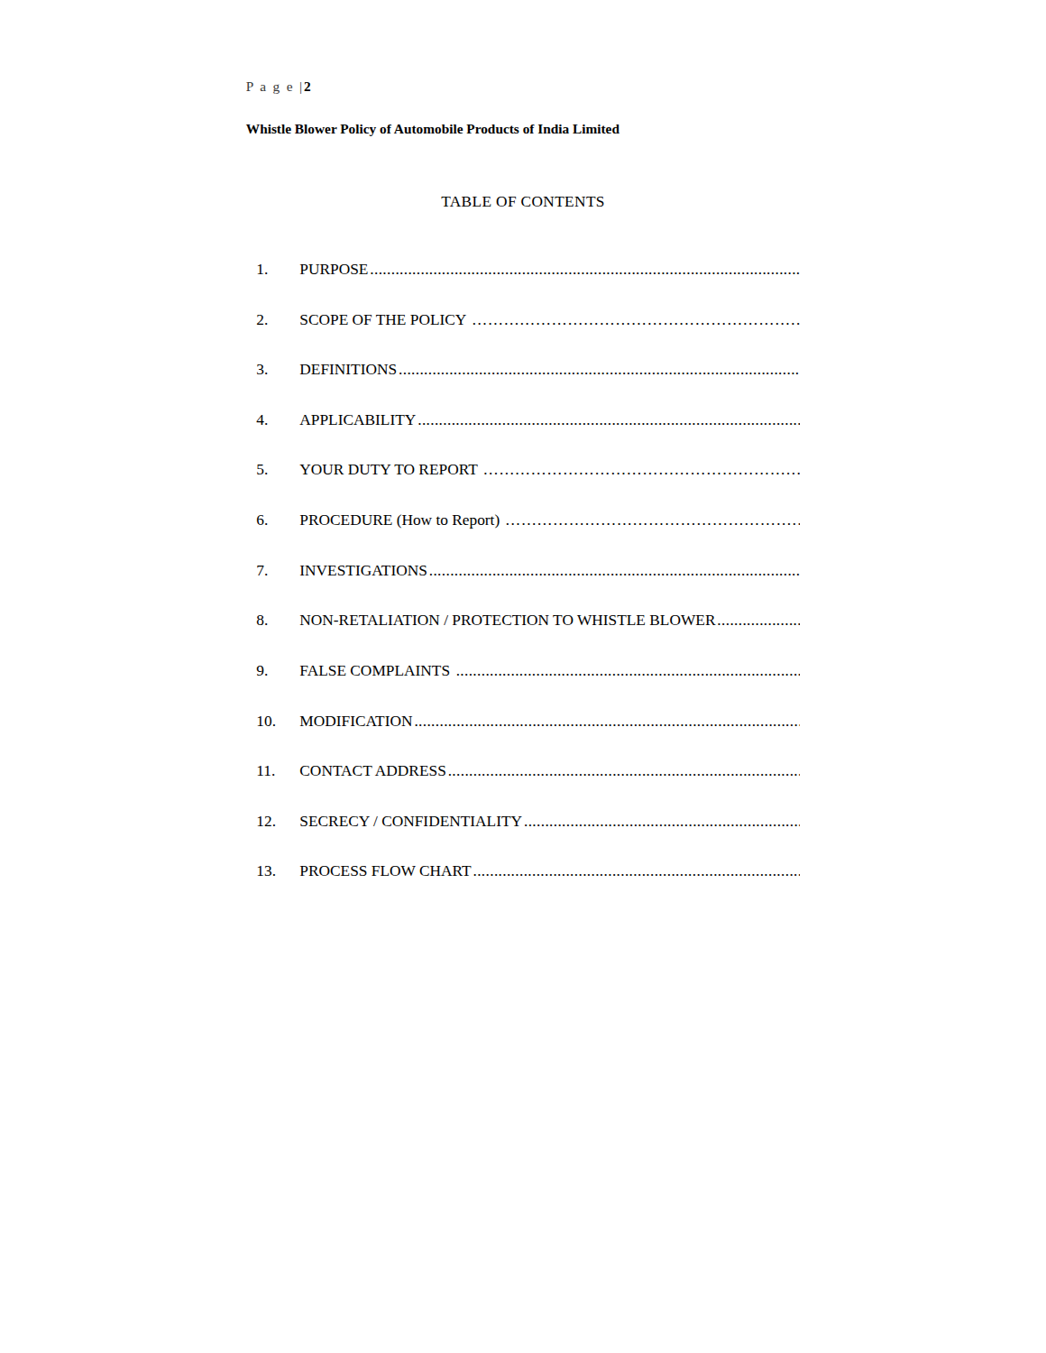P a g e |2
Whistle Blower Policy of Automobile Products of India Limited
TABLE OF CONTENTS
1. PURPOSE .................................................................................................................................................
2. SCOPE OF THE POLICY …………………………………………………………
3. DEFINITIONS .........................................................................................................................................
4. APPLICABILITY .....................................................................................................................................
5. YOUR DUTY TO REPORT ………………………………………………………...
6. PROCEDURE (How to Report) ………………………………………………………...
7. INVESTIGATIONS .................................................................................................................................
8. NON-RETALIATION / PROTECTION TO WHISTLE BLOWER ...............................
9. FALSE COMPLAINTS .............................................................................................................................
10. MODIFICATION .......................................................................................................................................
11. CONTACT ADDRESS .............................................................................................................................
12. SECRECY / CONFIDENTIALITY .........................................................................................................
13. PROCESS FLOW CHART .......................................................................................................................